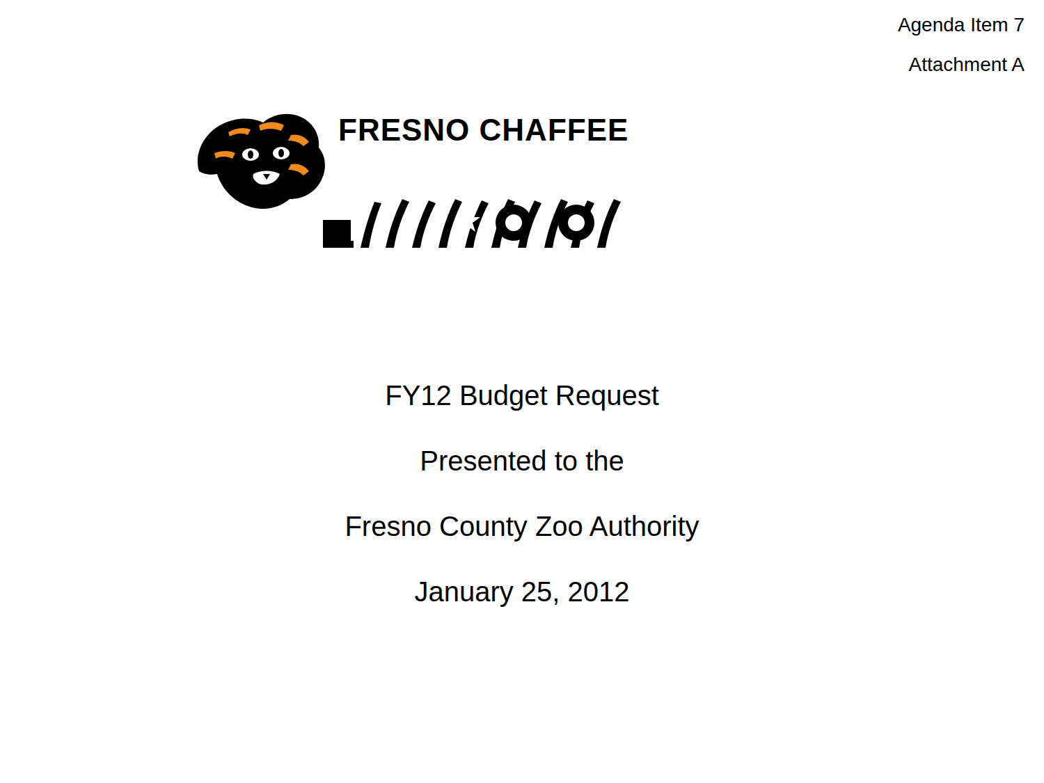Agenda Item 7 Attachment A
Fresno Chaffee Zoo FRESNO CHAFFEE
FY12 Budget Request
Presented to the
Fresno County Zoo Authority
January 25, 2012